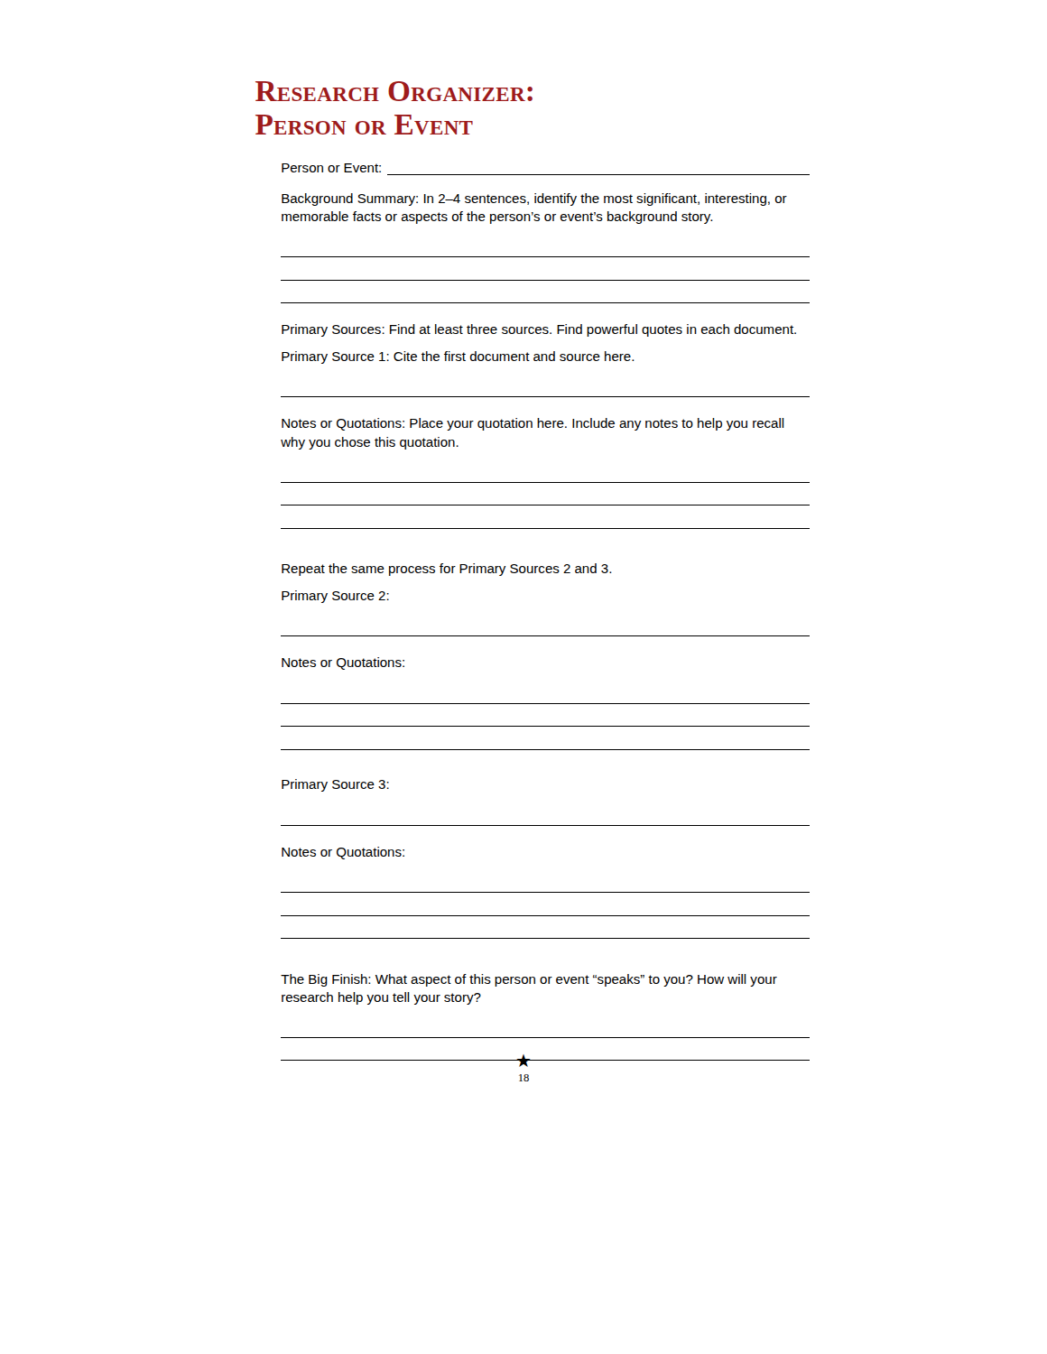Research Organizer:
Person or Event
Person or Event:
Background Summary: In 2–4 sentences, identify the most significant, interesting, or memorable facts or aspects of the person’s or event’s background story.
Primary Sources: Find at least three sources. Find powerful quotes in each document.
Primary Source 1: Cite the first document and source here.
Notes or Quotations: Place your quotation here. Include any notes to help you recall why you chose this quotation.
Repeat the same process for Primary Sources 2 and 3.
Primary Source 2:
Notes or Quotations:
Primary Source 3:
Notes or Quotations:
The Big Finish: What aspect of this person or event “speaks” to you? How will your research help you tell your story?
★ 18